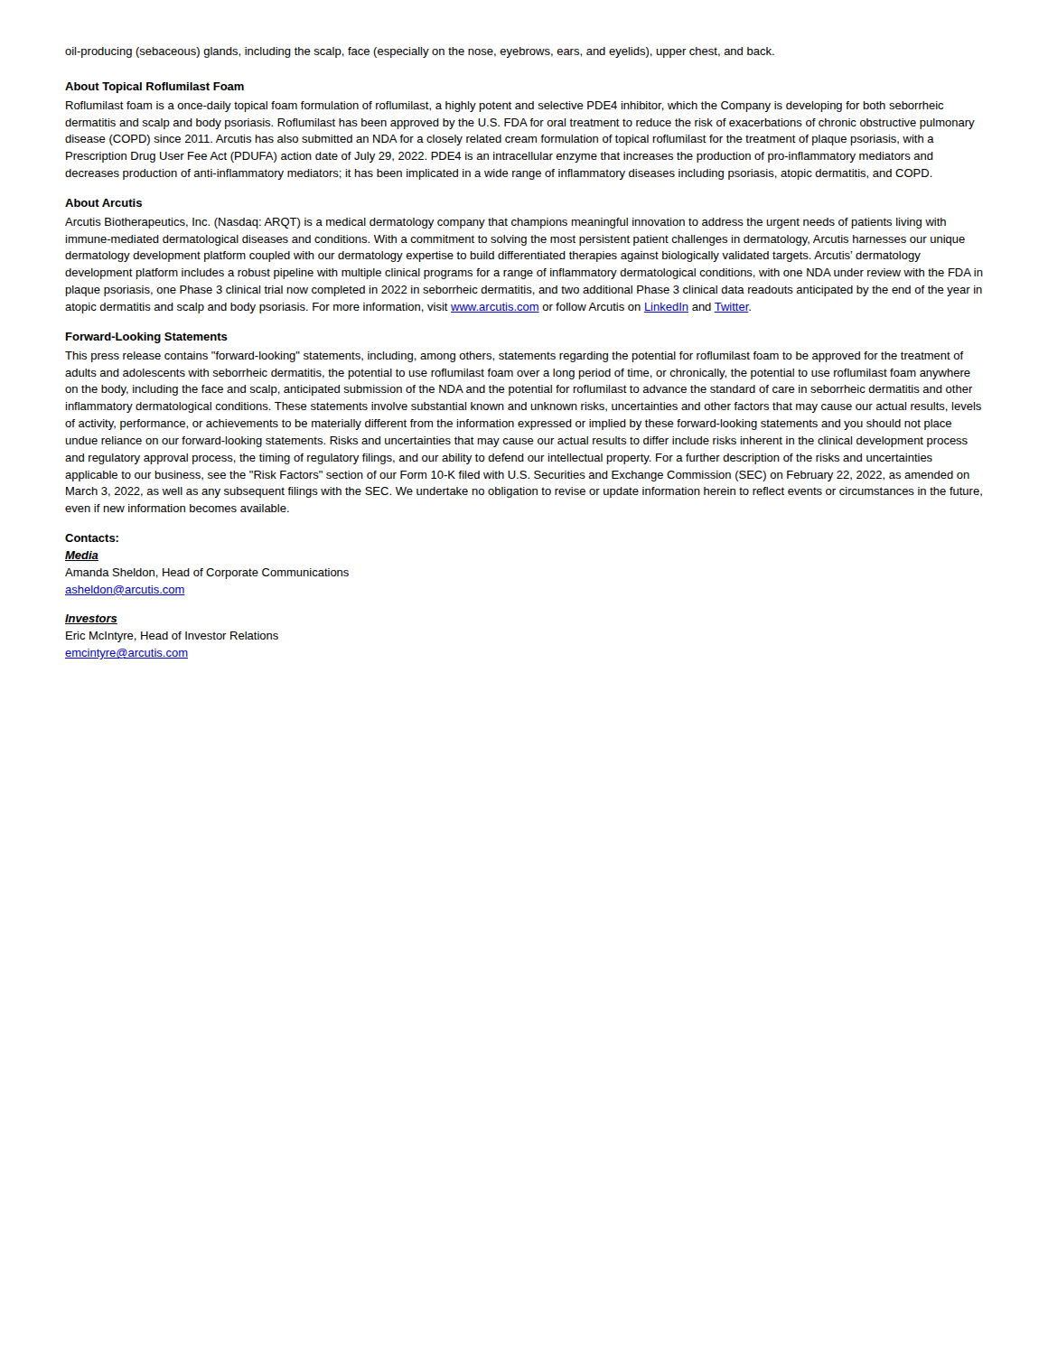oil-producing (sebaceous) glands, including the scalp, face (especially on the nose, eyebrows, ears, and eyelids), upper chest, and back.
About Topical Roflumilast Foam
Roflumilast foam is a once-daily topical foam formulation of roflumilast, a highly potent and selective PDE4 inhibitor, which the Company is developing for both seborrheic dermatitis and scalp and body psoriasis. Roflumilast has been approved by the U.S. FDA for oral treatment to reduce the risk of exacerbations of chronic obstructive pulmonary disease (COPD) since 2011. Arcutis has also submitted an NDA for a closely related cream formulation of topical roflumilast for the treatment of plaque psoriasis, with a Prescription Drug User Fee Act (PDUFA) action date of July 29, 2022. PDE4 is an intracellular enzyme that increases the production of pro-inflammatory mediators and decreases production of anti-inflammatory mediators; it has been implicated in a wide range of inflammatory diseases including psoriasis, atopic dermatitis, and COPD.
About Arcutis
Arcutis Biotherapeutics, Inc. (Nasdaq: ARQT) is a medical dermatology company that champions meaningful innovation to address the urgent needs of patients living with immune-mediated dermatological diseases and conditions. With a commitment to solving the most persistent patient challenges in dermatology, Arcutis harnesses our unique dermatology development platform coupled with our dermatology expertise to build differentiated therapies against biologically validated targets. Arcutis’ dermatology development platform includes a robust pipeline with multiple clinical programs for a range of inflammatory dermatological conditions, with one NDA under review with the FDA in plaque psoriasis, one Phase 3 clinical trial now completed in 2022 in seborrheic dermatitis, and two additional Phase 3 clinical data readouts anticipated by the end of the year in atopic dermatitis and scalp and body psoriasis. For more information, visit www.arcutis.com or follow Arcutis on LinkedIn and Twitter.
Forward-Looking Statements
This press release contains "forward-looking" statements, including, among others, statements regarding the potential for roflumilast foam to be approved for the treatment of adults and adolescents with seborrheic dermatitis, the potential to use roflumilast foam over a long period of time, or chronically, the potential to use roflumilast foam anywhere on the body, including the face and scalp, anticipated submission of the NDA and the potential for roflumilast to advance the standard of care in seborrheic dermatitis and other inflammatory dermatological conditions. These statements involve substantial known and unknown risks, uncertainties and other factors that may cause our actual results, levels of activity, performance, or achievements to be materially different from the information expressed or implied by these forward-looking statements and you should not place undue reliance on our forward-looking statements. Risks and uncertainties that may cause our actual results to differ include risks inherent in the clinical development process and regulatory approval process, the timing of regulatory filings, and our ability to defend our intellectual property. For a further description of the risks and uncertainties applicable to our business, see the "Risk Factors" section of our Form 10-K filed with U.S. Securities and Exchange Commission (SEC) on February 22, 2022, as amended on March 3, 2022, as well as any subsequent filings with the SEC. We undertake no obligation to revise or update information herein to reflect events or circumstances in the future, even if new information becomes available.
Contacts:
Media
Amanda Sheldon, Head of Corporate Communications
asheldon@arcutis.com
Investors
Eric McIntyre, Head of Investor Relations
emcintyre@arcutis.com